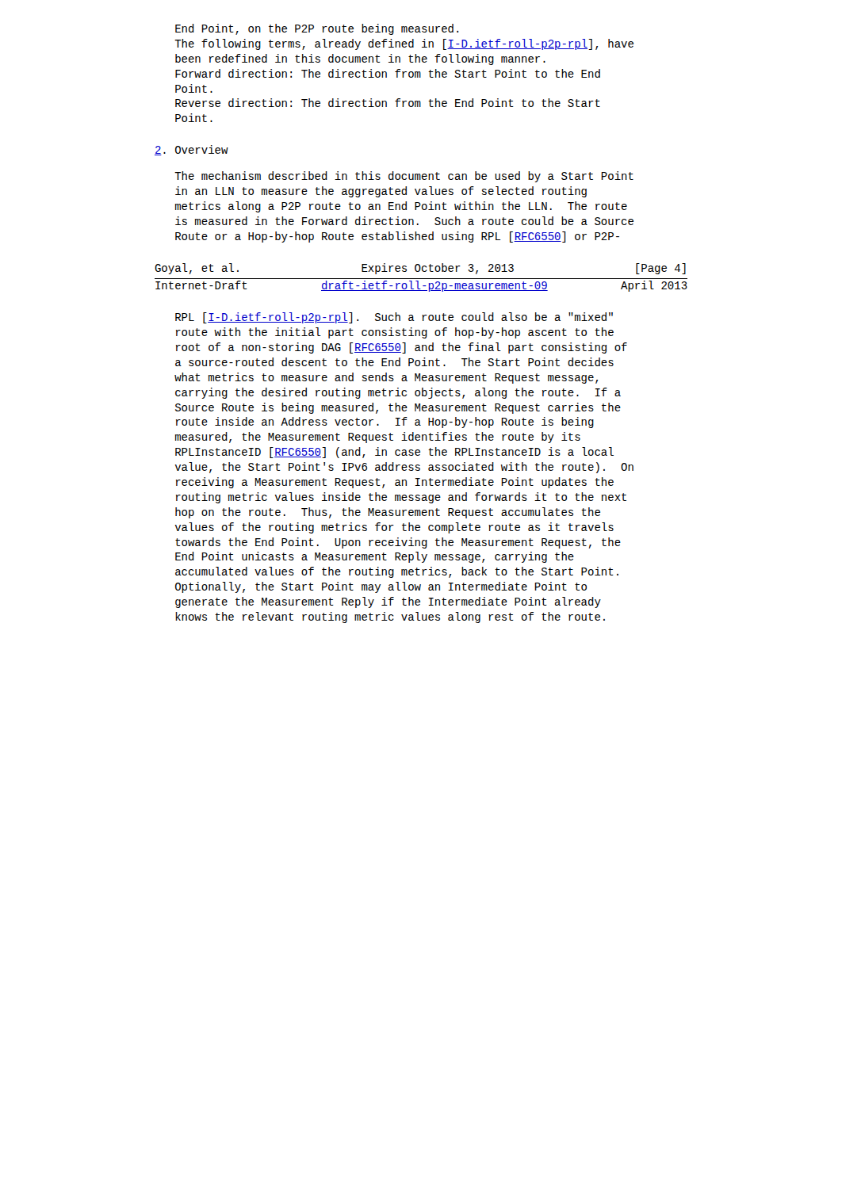End Point, on the P2P route being measured.
The following terms, already defined in [I-D.ietf-roll-p2p-rpl], have
been redefined in this document in the following manner.
Forward direction: The direction from the Start Point to the End
Point.
Reverse direction: The direction from the End Point to the Start
Point.
2. Overview
The mechanism described in this document can be used by a Start Point
in an LLN to measure the aggregated values of selected routing
metrics along a P2P route to an End Point within the LLN.  The route
is measured in the Forward direction.  Such a route could be a Source
Route or a Hop-by-hop Route established using RPL [RFC6550] or P2P-
Goyal, et al. Expires October 3, 2013 [Page 4]
Internet-Draft draft-ietf-roll-p2p-measurement-09 April 2013
RPL [I-D.ietf-roll-p2p-rpl].  Such a route could also be a "mixed"
route with the initial part consisting of hop-by-hop ascent to the
root of a non-storing DAG [RFC6550] and the final part consisting of
a source-routed descent to the End Point.  The Start Point decides
what metrics to measure and sends a Measurement Request message,
carrying the desired routing metric objects, along the route.  If a
Source Route is being measured, the Measurement Request carries the
route inside an Address vector.  If a Hop-by-hop Route is being
measured, the Measurement Request identifies the route by its
RPLInstanceID [RFC6550] (and, in case the RPLInstanceID is a local
value, the Start Point's IPv6 address associated with the route).  On
receiving a Measurement Request, an Intermediate Point updates the
routing metric values inside the message and forwards it to the next
hop on the route.  Thus, the Measurement Request accumulates the
values of the routing metrics for the complete route as it travels
towards the End Point.  Upon receiving the Measurement Request, the
End Point unicasts a Measurement Reply message, carrying the
accumulated values of the routing metrics, back to the Start Point.
Optionally, the Start Point may allow an Intermediate Point to
generate the Measurement Reply if the Intermediate Point already
knows the relevant routing metric values along rest of the route.